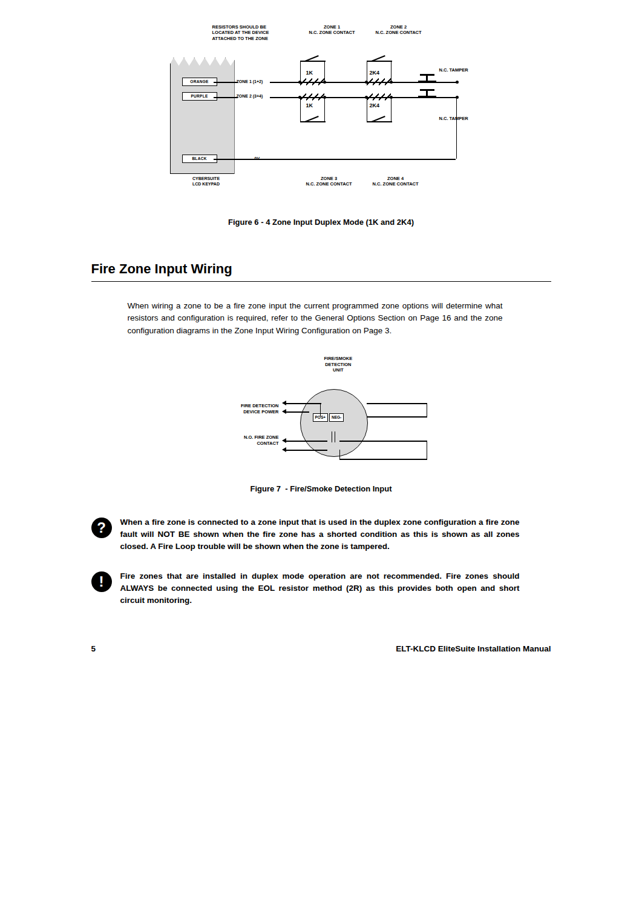RESISTORS SHOULD BE
LOCATED AT THE DEVICE
ATTACHED TO THE ZONE
ZONE 1
N.C. ZONE CONTACT
ZONE 2
N.C. ZONE CONTACT
ORANGE
PURPLE
BLACK
ZONE 1 (1+2)
ZONE 2 (3+4)
0V
CYBERSUITE
LCD KEYPAD
1K
2K4
N.C. TAMPER
1K
2K4
N.C. TAMPER
ZONE 3
N.C. ZONE CONTACT
ZONE 4
N.C. ZONE CONTACT
Figure 6 - 4 Zone Input Duplex Mode (1K and 2K4)
Fire Zone Input Wiring
When wiring a zone to be a fire zone input the current programmed zone options will determine what resistors and configuration is required, refer to the General Options Section on Page 16 and the zone configuration diagrams in the Zone Input Wiring Configuration on Page 3.
FIRE/SMOKE
DETECTION
UNIT
POS+NEG-
FIRE DETECTION
DEVICE POWER
N.O. FIRE ZONE
CONTACT
Figure 7 - Fire/Smoke Detection Input
?
When a fire zone is connected to a zone input that is used in the duplex zone configuration a fire zone fault will NOT BE shown when the fire zone has a shorted condition as this is shown as all zones closed. A Fire Loop trouble will be shown when the zone is tampered.
!
Fire zones that are installed in duplex mode operation are not recommended. Fire zones should ALWAYS be connected using the EOL resistor method (2R) as this provides both open and short circuit monitoring.
5
ELT-KLCD EliteSuite Installation Manual